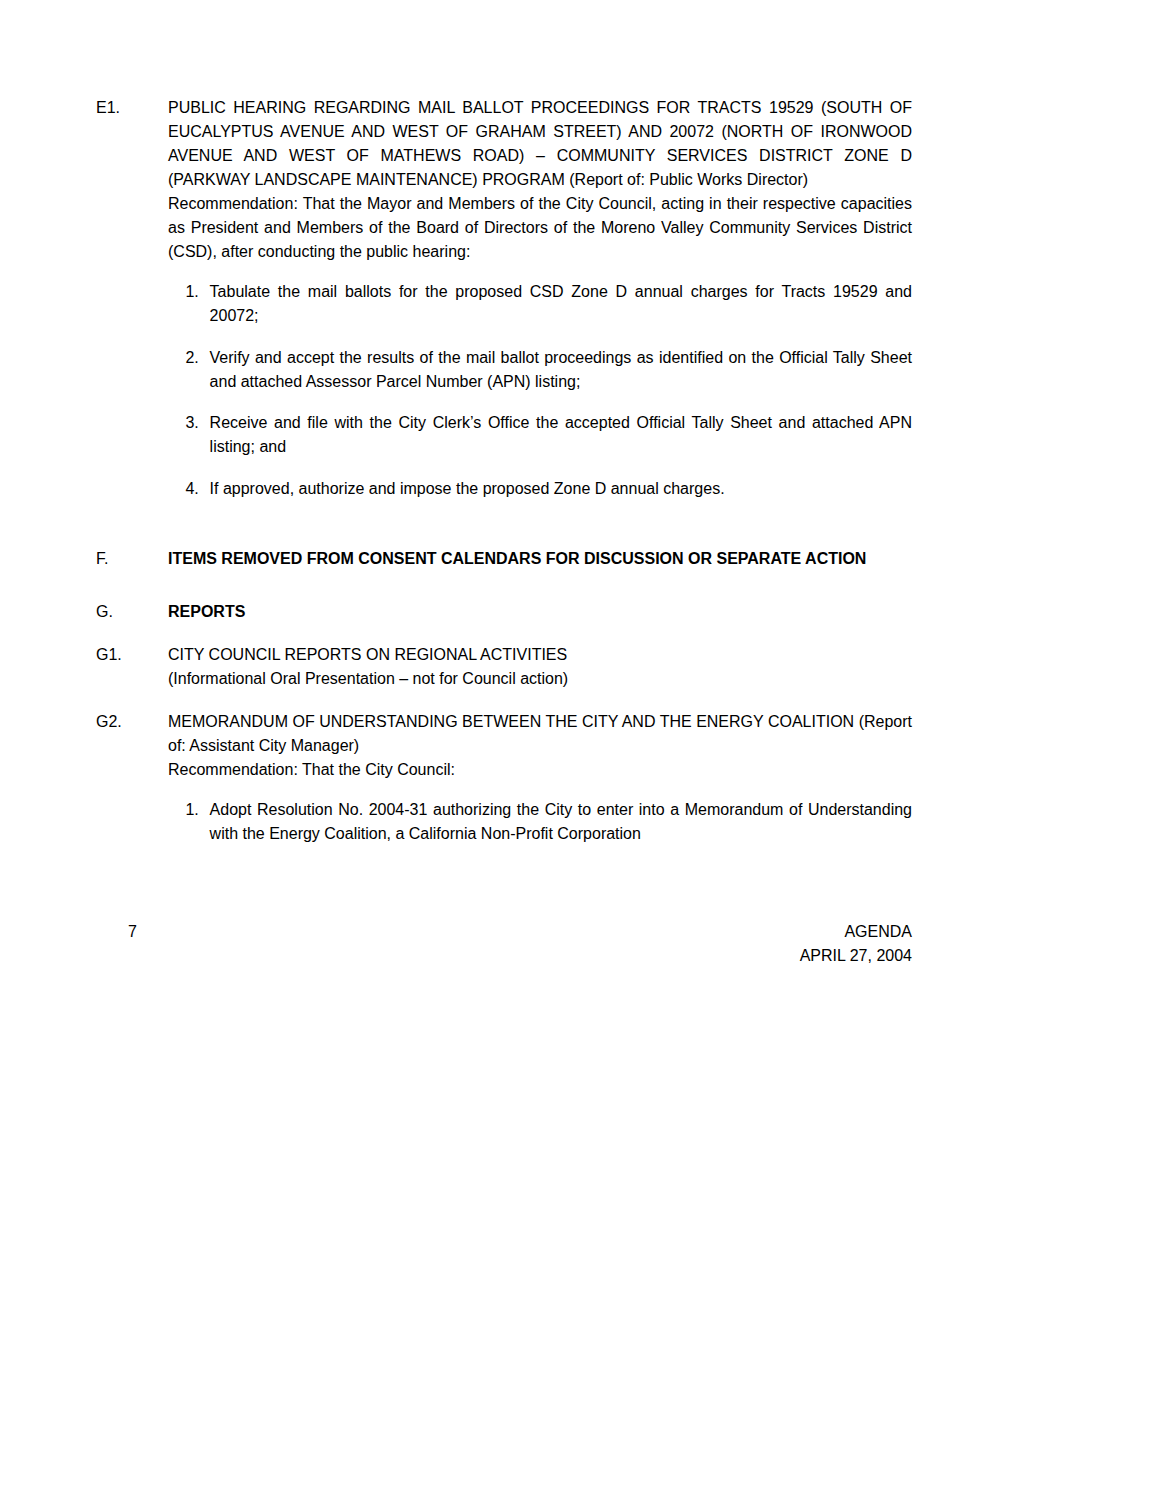E1.
PUBLIC HEARING REGARDING MAIL BALLOT PROCEEDINGS FOR TRACTS 19529 (SOUTH OF EUCALYPTUS AVENUE AND WEST OF GRAHAM STREET) AND 20072 (NORTH OF IRONWOOD AVENUE AND WEST OF MATHEWS ROAD) – COMMUNITY SERVICES DISTRICT ZONE D (PARKWAY LANDSCAPE MAINTENANCE) PROGRAM (Report of: Public Works Director)
Recommendation: That the Mayor and Members of the City Council, acting in their respective capacities as President and Members of the Board of Directors of the Moreno Valley Community Services District (CSD), after conducting the public hearing:
Tabulate the mail ballots for the proposed CSD Zone D annual charges for Tracts 19529 and 20072;
Verify and accept the results of the mail ballot proceedings as identified on the Official Tally Sheet and attached Assessor Parcel Number (APN) listing;
Receive and file with the City Clerk’s Office the accepted Official Tally Sheet and attached APN listing; and
If approved, authorize and impose the proposed Zone D annual charges.
F.
ITEMS REMOVED FROM CONSENT CALENDARS FOR DISCUSSION OR SEPARATE ACTION
G.
REPORTS
G1.
CITY COUNCIL REPORTS ON REGIONAL ACTIVITIES
(Informational Oral Presentation – not for Council action)
G2.
MEMORANDUM OF UNDERSTANDING BETWEEN THE CITY AND THE ENERGY COALITION (Report of: Assistant City Manager)
Recommendation: That the City Council:
Adopt Resolution No. 2004-31 authorizing the City to enter into a Memorandum of Understanding with the Energy Coalition, a California Non-Profit Corporation
7
AGENDA
APRIL 27, 2004